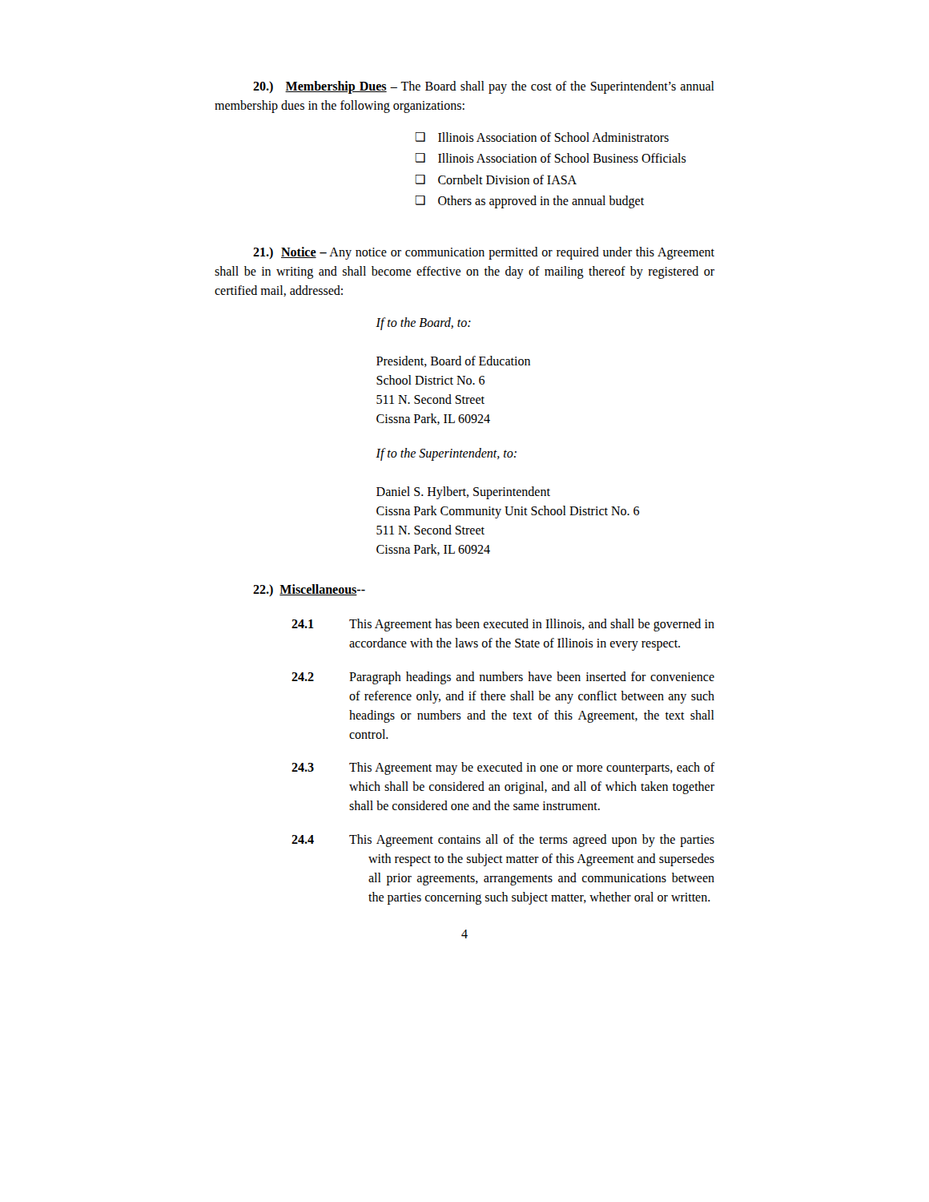20.) Membership Dues – The Board shall pay the cost of the Superintendent’s annual membership dues in the following organizations:
Illinois Association of School Administrators
Illinois Association of School Business Officials
Cornbelt Division of IASA
Others as approved in the annual budget
21.) Notice – Any notice or communication permitted or required under this Agreement shall be in writing and shall become effective on the day of mailing thereof by registered or certified mail, addressed:
If to the Board, to:
President, Board of Education
School District No. 6
511 N. Second Street
Cissna Park, IL 60924
If to the Superintendent, to:
Daniel S. Hylbert, Superintendent
Cissna Park Community Unit School District No. 6
511 N. Second Street
Cissna Park, IL 60924
22.) Miscellaneous--
24.1
This Agreement has been executed in Illinois, and shall be governed in accordance with the laws of the State of Illinois in every respect.
24.2
Paragraph headings and numbers have been inserted for convenience of reference only, and if there shall be any conflict between any such headings or numbers and the text of this Agreement, the text shall control.
24.3
This Agreement may be executed in one or more counterparts, each of which shall be considered an original, and all of which taken together shall be considered one and the same instrument.
24.4
This Agreement contains all of the terms agreed upon by the parties with respect to the subject matter of this Agreement and supersedes all prior agreements, arrangements and communications between the parties concerning such subject matter, whether oral or written.
4